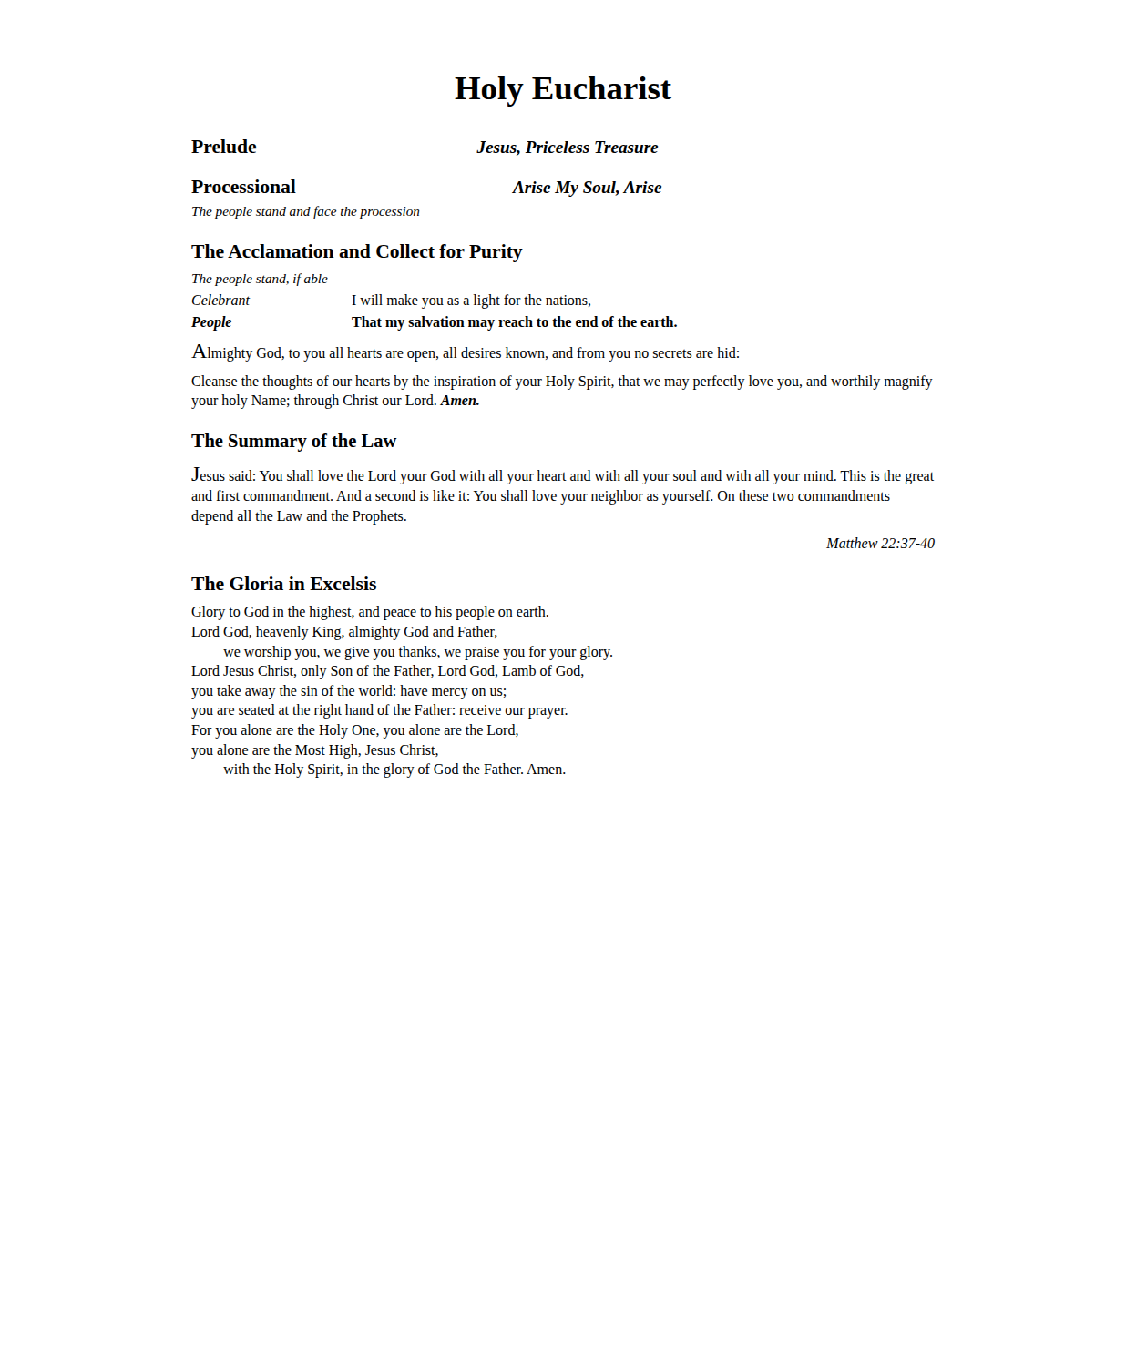Holy Eucharist
Prelude Jesus, Priceless Treasure
Processional Arise My Soul, Arise
The people stand and face the procession
The Acclamation and Collect for Purity
The people stand, if able
Celebrant I will make you as a light for the nations,
People That my salvation may reach to the end of the earth.
Almighty God, to you all hearts are open, all desires known, and from you no secrets are hid:
Cleanse the thoughts of our hearts by the inspiration of your Holy Spirit, that we may perfectly love you, and worthily magnify your holy Name; through Christ our Lord. Amen.
The Summary of the Law
Jesus said: You shall love the Lord your God with all your heart and with all your soul and with all your mind. This is the great and first commandment. And a second is like it: You shall love your neighbor as yourself. On these two commandments depend all the Law and the Prophets.
Matthew 22:37-40
The Gloria in Excelsis
Glory to God in the highest, and peace to his people on earth.
Lord God, heavenly King, almighty God and Father,
we worship you, we give you thanks, we praise you for your glory.
Lord Jesus Christ, only Son of the Father, Lord God, Lamb of God,
you take away the sin of the world: have mercy on us;
you are seated at the right hand of the Father: receive our prayer.
For you alone are the Holy One, you alone are the Lord,
you alone are the Most High, Jesus Christ,
with the Holy Spirit, in the glory of God the Father. Amen.